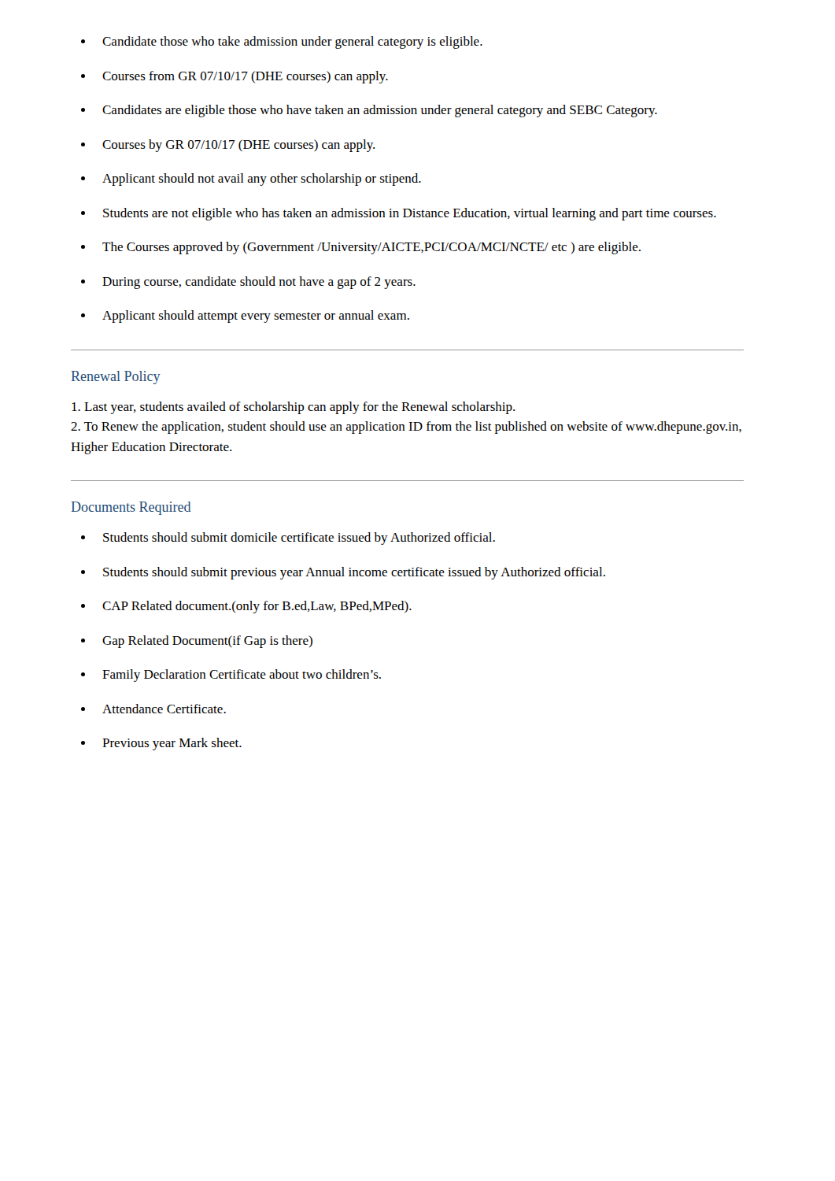Candidate those who take admission under general category is eligible.
Courses from GR 07/10/17 (DHE courses) can apply.
Candidates are eligible those who have taken an admission under general category and SEBC Category.
Courses by GR 07/10/17 (DHE courses) can apply.
Applicant should not avail any other scholarship or stipend.
Students are not eligible who has taken an admission in Distance Education, virtual learning and part time courses.
The Courses approved by (Government /University/AICTE,PCI/COA/MCI/NCTE/ etc ) are eligible.
During course, candidate should not have a gap of 2 years.
Applicant should attempt every semester or annual exam.
Renewal Policy
1. Last year, students availed of scholarship can apply for the Renewal scholarship.
2. To Renew the application, student should use an application ID from the list published on website of www.dhepune.gov.in, Higher Education Directorate.
Documents Required
Students should submit domicile certificate issued by Authorized official.
Students should submit previous year Annual income certificate issued by Authorized official.
CAP Related document.(only for B.ed,Law, BPed,MPed).
Gap Related Document(if Gap is there)
Family Declaration Certificate about two children’s.
Attendance Certificate.
Previous year Mark sheet.